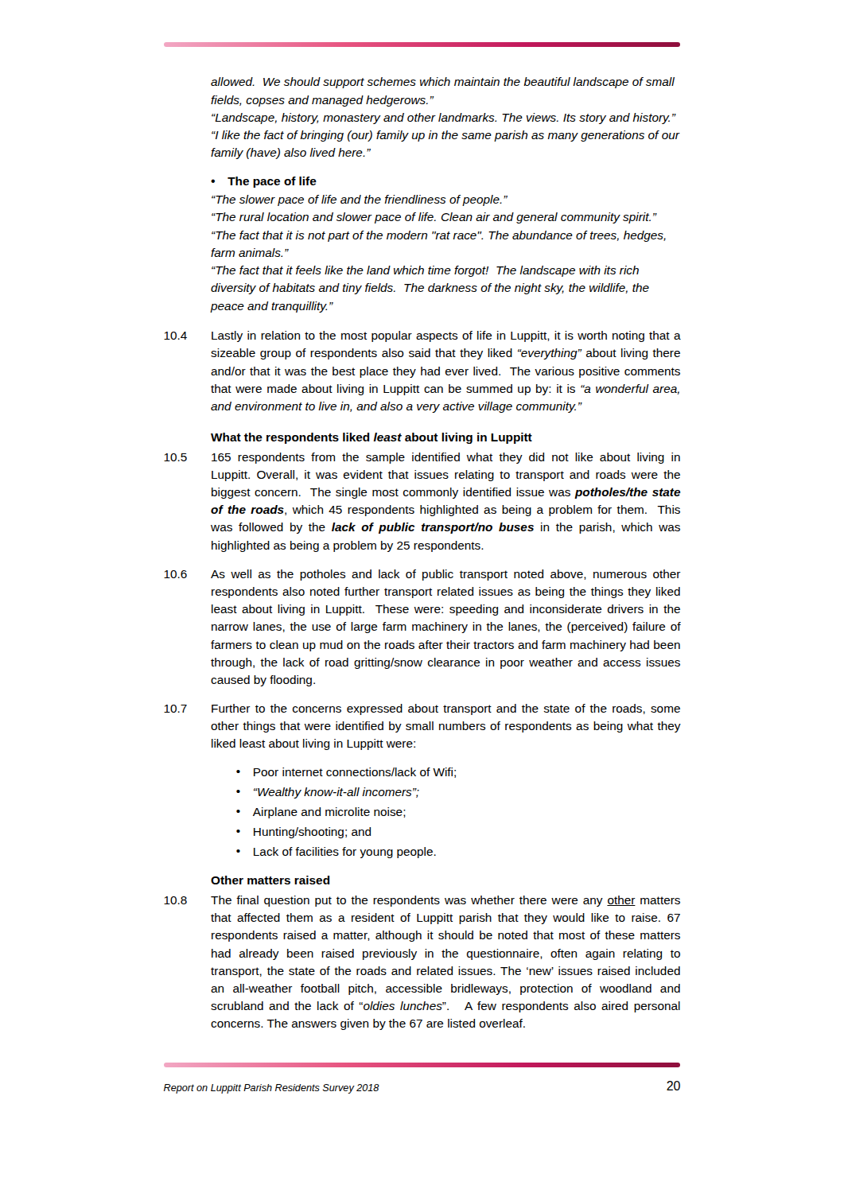allowed. We should support schemes which maintain the beautiful landscape of small fields, copses and managed hedgerows.”
“Landscape, history, monastery and other landmarks. The views. Its story and history.”
“I like the fact of bringing (our) family up in the same parish as many generations of our family (have) also lived here.”
• The pace of life
“The slower pace of life and the friendliness of people.”
“The rural location and slower pace of life. Clean air and general community spirit.”
“The fact that it is not part of the modern "rat race". The abundance of trees, hedges, farm animals.”
“The fact that it feels like the land which time forgot! The landscape with its rich diversity of habitats and tiny fields. The darkness of the night sky, the wildlife, the peace and tranquillity.”
10.4
Lastly in relation to the most popular aspects of life in Luppitt, it is worth noting that a sizeable group of respondents also said that they liked “everything” about living there and/or that it was the best place they had ever lived. The various positive comments that were made about living in Luppitt can be summed up by: it is “a wonderful area, and environment to live in, and also a very active village community.”
What the respondents liked least about living in Luppitt
10.5
165 respondents from the sample identified what they did not like about living in Luppitt. Overall, it was evident that issues relating to transport and roads were the biggest concern. The single most commonly identified issue was potholes/the state of the roads, which 45 respondents highlighted as being a problem for them. This was followed by the lack of public transport/no buses in the parish, which was highlighted as being a problem by 25 respondents.
10.6
As well as the potholes and lack of public transport noted above, numerous other respondents also noted further transport related issues as being the things they liked least about living in Luppitt. These were: speeding and inconsiderate drivers in the narrow lanes, the use of large farm machinery in the lanes, the (perceived) failure of farmers to clean up mud on the roads after their tractors and farm machinery had been through, the lack of road gritting/snow clearance in poor weather and access issues caused by flooding.
10.7
Further to the concerns expressed about transport and the state of the roads, some other things that were identified by small numbers of respondents as being what they liked least about living in Luppitt were:
•Poor internet connections/lack of Wifi;
•“Wealthy know-it-all incomers”;
•Airplane and microlite noise;
•Hunting/shooting; and
•Lack of facilities for young people.
Other matters raised
10.8
The final question put to the respondents was whether there were any other matters that affected them as a resident of Luppitt parish that they would like to raise. 67 respondents raised a matter, although it should be noted that most of these matters had already been raised previously in the questionnaire, often again relating to transport, the state of the roads and related issues. The ‘new’ issues raised included an all-weather football pitch, accessible bridleways, protection of woodland and scrubland and the lack of “oldies lunches”. A few respondents also aired personal concerns. The answers given by the 67 are listed overleaf.
Report on Luppitt Parish Residents Survey 2018
20